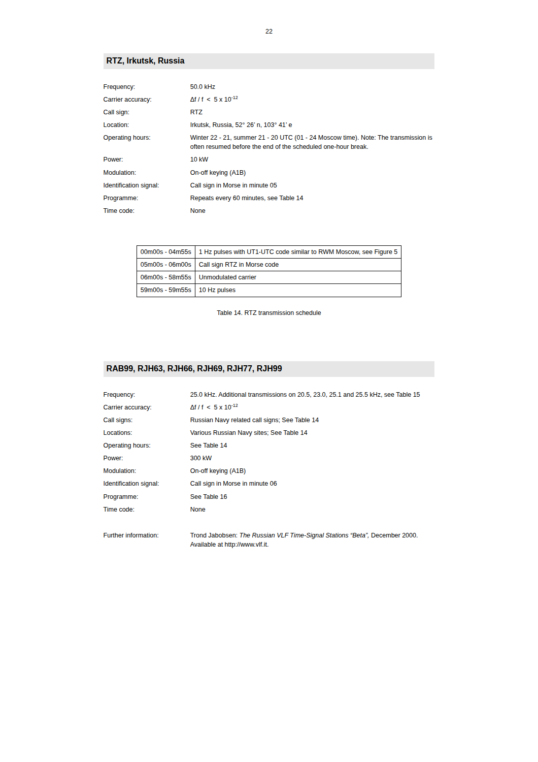22
RTZ, Irkutsk, Russia
| Frequency: | 50.0 kHz |
| Carrier accuracy: | Δf / f < 5 x 10 -12 |
| Call sign: | RTZ |
| Location: | Irkutsk, Russia, 52° 26’ n, 103° 41’ e |
| Operating hours: | Winter 22 - 21, summer 21 - 20 UTC (01 - 24 Moscow time). Note: The transmission is often resumed before the end of the scheduled one-hour break. |
| Power: | 10 kW |
| Modulation: | On-off keying (A1B) |
| Identification signal: | Call sign in Morse in minute 05 |
| Programme: | Repeats every 60 minutes, see Table 14 |
| Time code: | None |
| 00m00s - 04m55s | 1 Hz pulses with UT1-UTC code similar to RWM Moscow, see Figure 5 |
| 05m00s - 06m00s | Call sign RTZ in Morse code |
| 06m00s - 58m55s | Unmodulated carrier |
| 59m00s - 59m55s | 10 Hz pulses |
Table 14. RTZ transmission schedule
RAB99, RJH63, RJH66, RJH69, RJH77, RJH99
| Frequency: | 25.0 kHz. Additional transmissions on 20.5, 23.0, 25.1 and 25.5 kHz, see Table 15 |
| Carrier accuracy: | Δf / f < 5 x 10 -12 |
| Call signs: | Russian Navy related call signs; See Table 14 |
| Locations: | Various Russian Navy sites; See Table 14 |
| Operating hours: | See Table 14 |
| Power: | 300 kW |
| Modulation: | On-off keying (A1B) |
| Identification signal: | Call sign in Morse in minute 06 |
| Programme: | See Table 16 |
| Time code: | None |
| Further information: | Trond Jabobsen: The Russian VLF Time-Signal Stations “Beta”, December 2000. Available at http://www.vlf.it. |